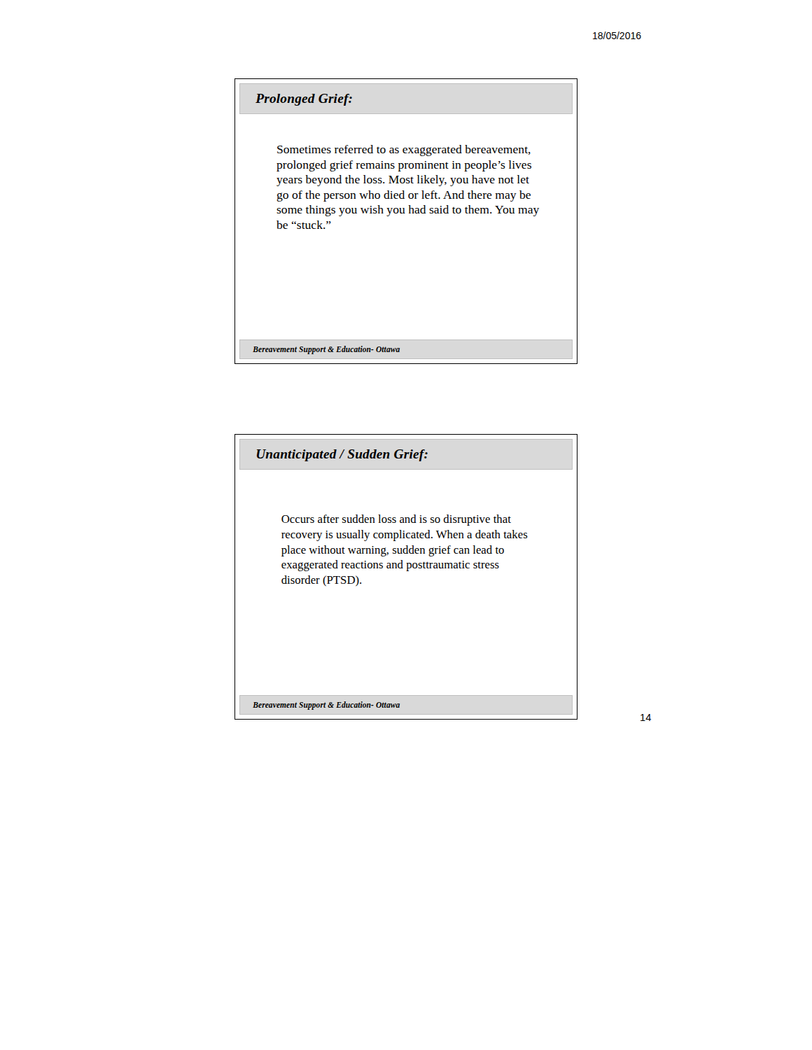18/05/2016
Prolonged Grief:
Sometimes referred to as exaggerated bereavement, prolonged grief remains prominent in people’s lives years beyond the loss. Most likely, you have not let go of the person who died or left. And there may be some things you wish you had said to them. You may be “stuck.”
Bereavement Support & Education- Ottawa
Unanticipated / Sudden Grief:
Occurs after sudden loss and is so disruptive that recovery is usually complicated. When a death takes place without warning, sudden grief can lead to exaggerated reactions and posttraumatic stress disorder (PTSD).
Bereavement Support & Education- Ottawa
14